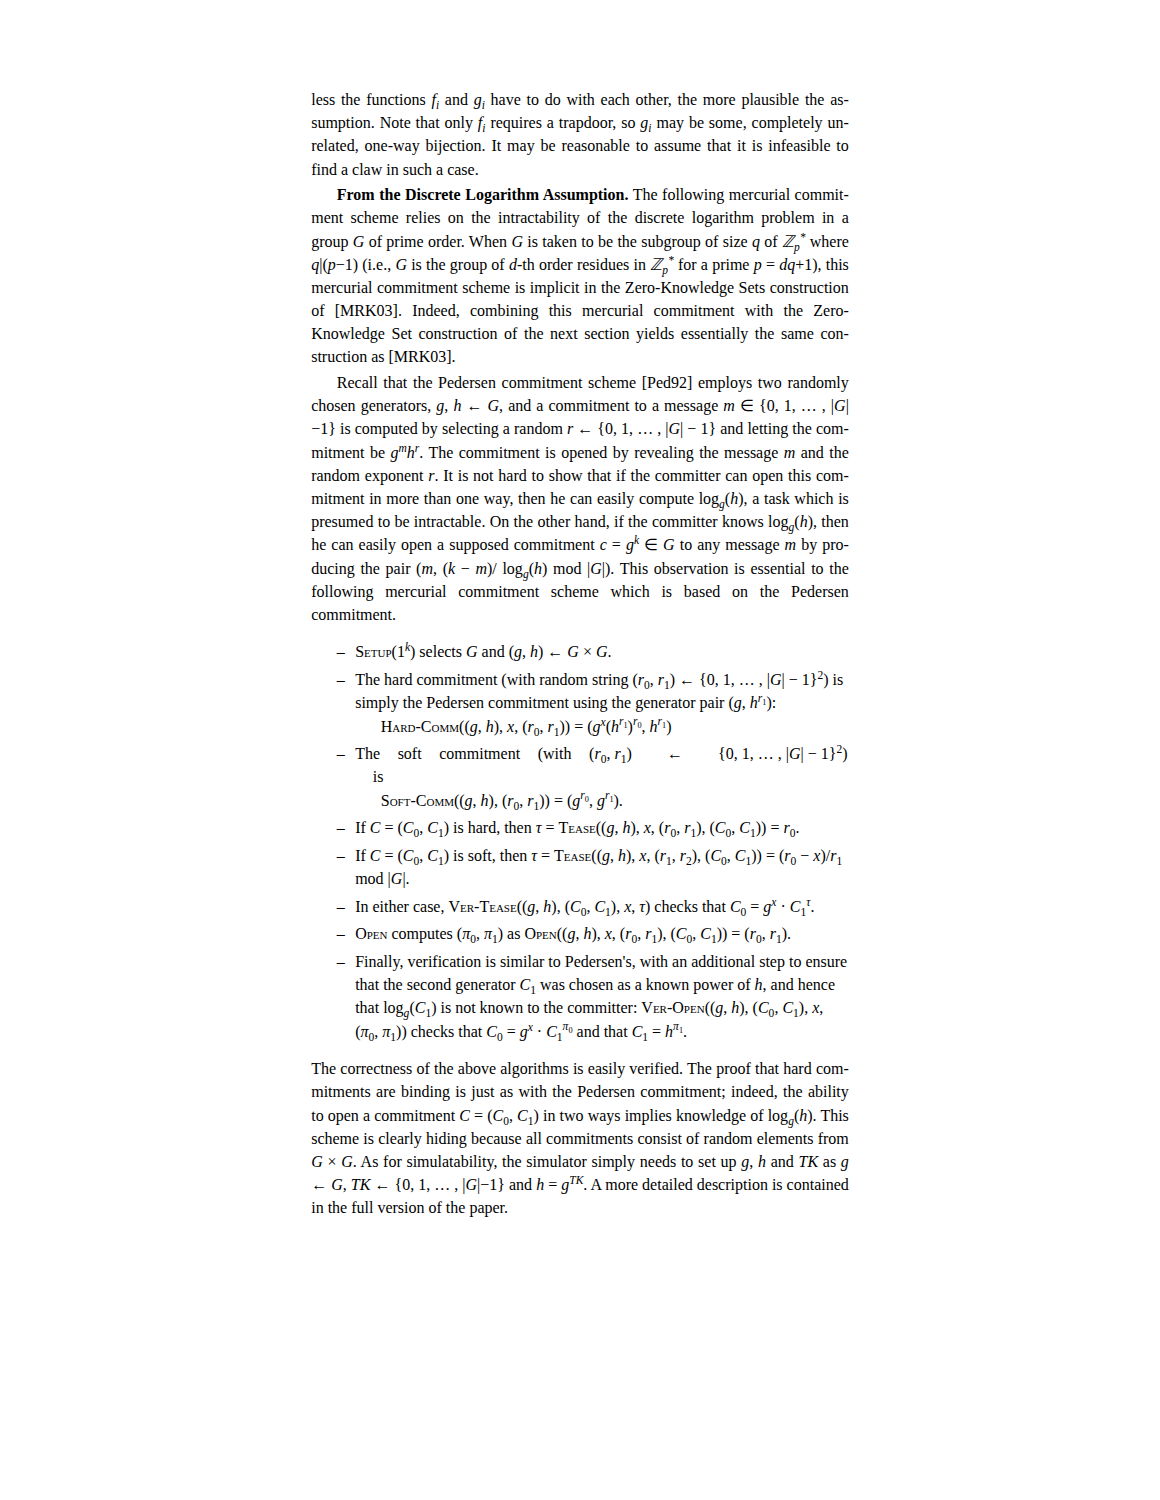less the functions fi and gi have to do with each other, the more plausible the assumption. Note that only fi requires a trapdoor, so gi may be some, completely unrelated, one-way bijection. It may be reasonable to assume that it is infeasible to find a claw in such a case.
From the Discrete Logarithm Assumption. The following mercurial commitment scheme relies on the intractability of the discrete logarithm problem in a group G of prime order. When G is taken to be the subgroup of size q of ℤp* where q|(p−1) (i.e., G is the group of d-th order residues in ℤp* for a prime p = dq+1), this mercurial commitment scheme is implicit in the Zero-Knowledge Sets construction of [MRK03]. Indeed, combining this mercurial commitment with the Zero-Knowledge Set construction of the next section yields essentially the same construction as [MRK03].
Recall that the Pedersen commitment scheme [Ped92] employs two randomly chosen generators, g, h ← G, and a commitment to a message m ∈ {0, 1, … , |G|−1} is computed by selecting a random r ← {0, 1, … , |G| − 1} and letting the commitment be gmhr. The commitment is opened by revealing the message m and the random exponent r. It is not hard to show that if the committer can open this commitment in more than one way, then he can easily compute logg(h), a task which is presumed to be intractable. On the other hand, if the committer knows logg(h), then he can easily open a supposed commitment c = gk ∈ G to any message m by producing the pair (m, (k − m)/ logg(h) mod |G|). This observation is essential to the following mercurial commitment scheme which is based on the Pedersen commitment.
Setup(1k) selects G and (g, h) ← G × G.
The hard commitment (with random string (r0, r1) ← {0, 1, … , |G| − 1}2) is simply the Pedersen commitment using the generator pair (g, hr1): Hard-Comm((g, h), x, (r0, r1)) = (gx(hr1)r0, hr1)
The soft commitment (with (r0, r1) ← {0, 1, … , |G| − 1}2) is Soft-Comm((g, h), (r0, r1)) = (gr0, gr1).
If C = (C0, C1) is hard, then τ = Tease((g, h), x, (r0, r1), (C0, C1)) = r0.
If C = (C0, C1) is soft, then τ = Tease((g, h), x, (r1, r2), (C0, C1)) = (r0 − x)/r1 mod |G|.
In either case, Ver-Tease((g, h), (C0, C1), x, τ) checks that C0 = gx · C1τ.
Open computes (π0, π1) as Open((g, h), x, (r0, r1), (C0, C1)) = (r0, r1).
Finally, verification is similar to Pedersen's, with an additional step to ensure that the second generator C1 was chosen as a known power of h, and hence that logg(C1) is not known to the committer: Ver-Open((g, h), (C0, C1), x, (π0, π1)) checks that C0 = gx · C1π0 and that C1 = hπ1.
The correctness of the above algorithms is easily verified. The proof that hard commitments are binding is just as with the Pedersen commitment; indeed, the ability to open a commitment C = (C0, C1) in two ways implies knowledge of logg(h). This scheme is clearly hiding because all commitments consist of random elements from G × G. As for simulatability, the simulator simply needs to set up g, h and TK as g ← G, TK ← {0, 1, … , |G|−1} and h = gTK. A more detailed description is contained in the full version of the paper.